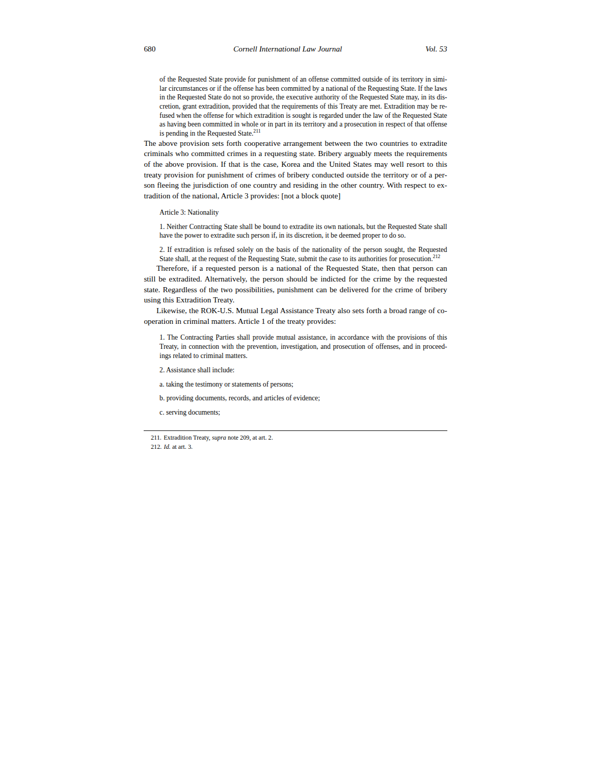680 Cornell International Law Journal Vol. 53
of the Requested State provide for punishment of an offense committed outside of its territory in similar circumstances or if the offense has been committed by a national of the Requesting State. If the laws in the Requested State do not so provide, the executive authority of the Requested State may, in its discretion, grant extradition, provided that the requirements of this Treaty are met. Extradition may be refused when the offense for which extradition is sought is regarded under the law of the Requested State as having been committed in whole or in part in its territory and a prosecution in respect of that offense is pending in the Requested State.211
The above provision sets forth cooperative arrangement between the two countries to extradite criminals who committed crimes in a requesting state. Bribery arguably meets the requirements of the above provision. If that is the case, Korea and the United States may well resort to this treaty provision for punishment of crimes of bribery conducted outside the territory or of a person fleeing the jurisdiction of one country and residing in the other country. With respect to extradition of the national, Article 3 provides: [not a block quote]
Article 3: Nationality
1. Neither Contracting State shall be bound to extradite its own nationals, but the Requested State shall have the power to extradite such person if, in its discretion, it be deemed proper to do so.
2. If extradition is refused solely on the basis of the nationality of the person sought, the Requested State shall, at the request of the Requesting State, submit the case to its authorities for prosecution.212
Therefore, if a requested person is a national of the Requested State, then that person can still be extradited. Alternatively, the person should be indicted for the crime by the requested state. Regardless of the two possibilities, punishment can be delivered for the crime of bribery using this Extradition Treaty.
Likewise, the ROK-U.S. Mutual Legal Assistance Treaty also sets forth a broad range of cooperation in criminal matters. Article 1 of the treaty provides:
1. The Contracting Parties shall provide mutual assistance, in accordance with the provisions of this Treaty, in connection with the prevention, investigation, and prosecution of offenses, and in proceedings related to criminal matters.
2. Assistance shall include:
a. taking the testimony or statements of persons;
b. providing documents, records, and articles of evidence;
c. serving documents;
211. Extradition Treaty, supra note 209, at art. 2.
212. Id. at art. 3.